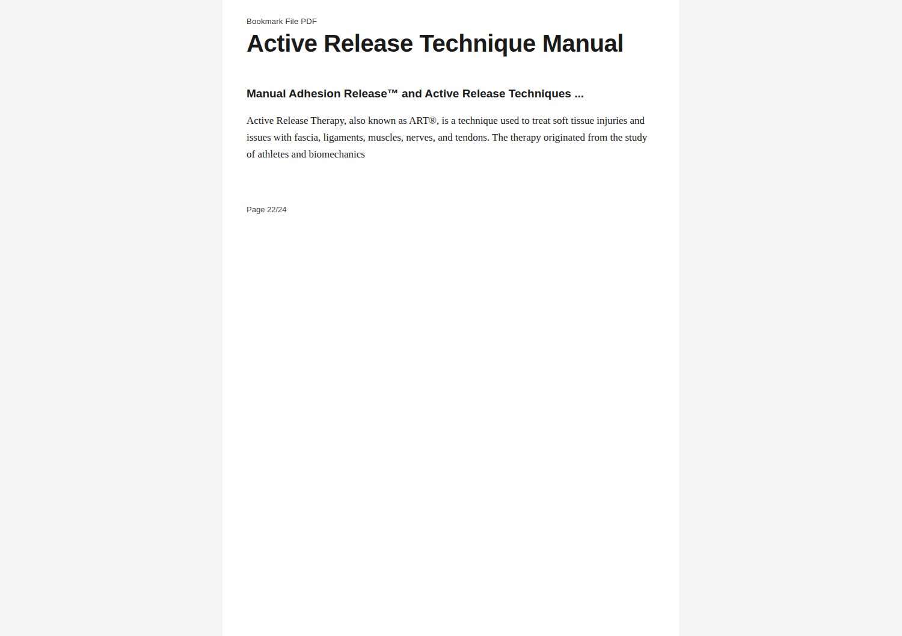Bookmark File PDF
Active Release Technique Manual
Manual Adhesion Release™ and Active Release Techniques ...
Active Release Therapy, also known as ART®, is a technique used to treat soft tissue injuries and issues with fascia, ligaments, muscles, nerves, and tendons. The therapy originated from the study of athletes and biomechanics
Page 22/24